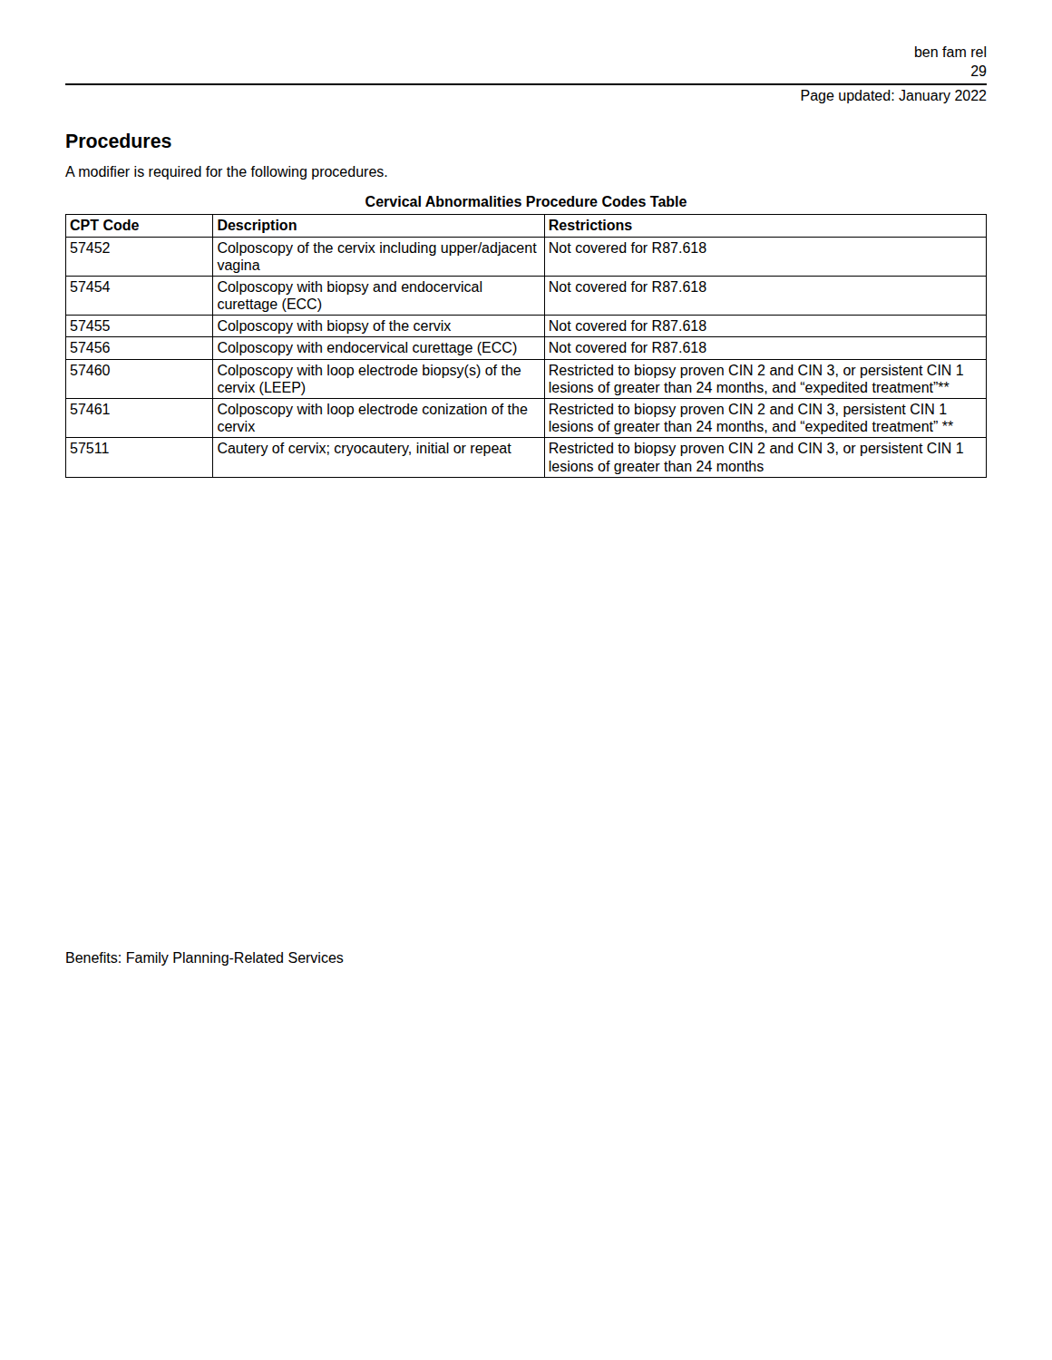ben fam rel
29
Page updated: January 2022
Procedures
A modifier is required for the following procedures.
Cervical Abnormalities Procedure Codes Table
| CPT Code | Description | Restrictions |
| --- | --- | --- |
| 57452 | Colposcopy of the cervix including upper/adjacent vagina | Not covered for R87.618 |
| 57454 | Colposcopy with biopsy and endocervical curettage (ECC) | Not covered for R87.618 |
| 57455 | Colposcopy with biopsy of the cervix | Not covered for R87.618 |
| 57456 | Colposcopy with endocervical curettage (ECC) | Not covered for R87.618 |
| 57460 | Colposcopy with loop electrode biopsy(s) of the cervix (LEEP) | Restricted to biopsy proven CIN 2 and CIN 3, or persistent CIN 1 lesions of greater than 24 months, and “expedited treatment”** |
| 57461 | Colposcopy with loop electrode conization of the cervix | Restricted to biopsy proven CIN 2 and CIN 3, persistent CIN 1 lesions of greater than 24 months, and “expedited treatment” ** |
| 57511 | Cautery of cervix; cryocautery, initial or repeat | Restricted to biopsy proven CIN 2 and CIN 3, or persistent CIN 1 lesions of greater than 24 months |
Benefits: Family Planning-Related Services